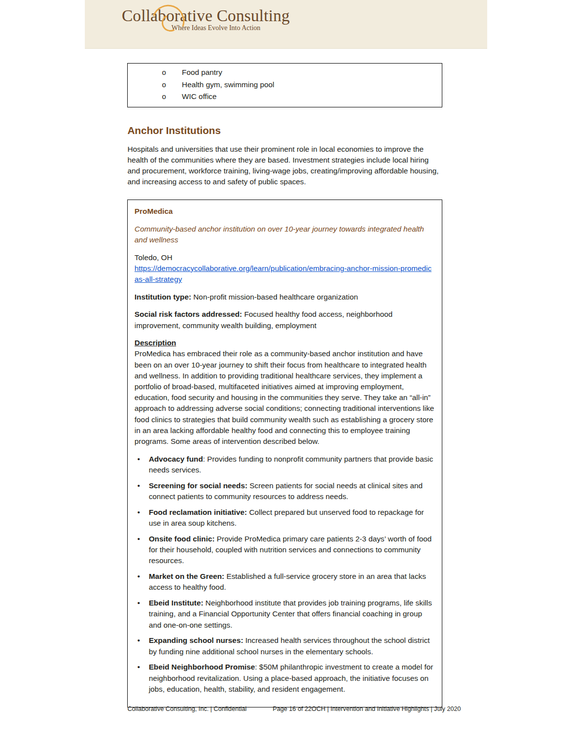Collaborative Consulting
Where Ideas Evolve Into Action
oFood pantry
oHealth gym, swimming pool
oWIC office
Anchor Institutions
Hospitals and universities that use their prominent role in local economies to improve the health of the communities where they are based. Investment strategies include local hiring and procurement, workforce training, living-wage jobs, creating/improving affordable housing, and increasing access to and safety of public spaces.
ProMedica
Community-based anchor institution on over 10-year journey towards integrated health and wellness
Toledo, OH
https://democracycollaborative.org/learn/publication/embracing-anchor-mission-promedicas-all-strategy
Institution type: Non-profit mission-based healthcare organization
Social risk factors addressed: Focused healthy food access, neighborhood improvement, community wealth building, employment
Description
ProMedica has embraced their role as a community-based anchor institution and have been on an over 10-year journey to shift their focus from healthcare to integrated health and wellness. In addition to providing traditional healthcare services, they implement a portfolio of broad-based, multifaceted initiatives aimed at improving employment, education, food security and housing in the communities they serve. They take an “all-in” approach to addressing adverse social conditions; connecting traditional interventions like food clinics to strategies that build community wealth such as establishing a grocery store in an area lacking affordable healthy food and connecting this to employee training programs. Some areas of intervention described below.
•Advocacy fund: Provides funding to nonprofit community partners that provide basic needs services.
•Screening for social needs: Screen patients for social needs at clinical sites and connect patients to community resources to address needs.
•Food reclamation initiative: Collect prepared but unserved food to repackage for use in area soup kitchens.
•Onsite food clinic: Provide ProMedica primary care patients 2-3 days’ worth of food for their household, coupled with nutrition services and connections to community resources.
•Market on the Green: Established a full-service grocery store in an area that lacks access to healthy food.
•Ebeid Institute: Neighborhood institute that provides job training programs, life skills training, and a Financial Opportunity Center that offers financial coaching in group and one-on-one settings.
•Expanding school nurses: Increased health services throughout the school district by funding nine additional school nurses in the elementary schools.
•Ebeid Neighborhood Promise: $50M philanthropic investment to create a model for neighborhood revitalization. Using a place-based approach, the initiative focuses on jobs, education, health, stability, and resident engagement.
Collaborative Consulting, Inc. | Confidential
Page 16 of 22
OCH | Intervention and Initiative Highlights | July 2020